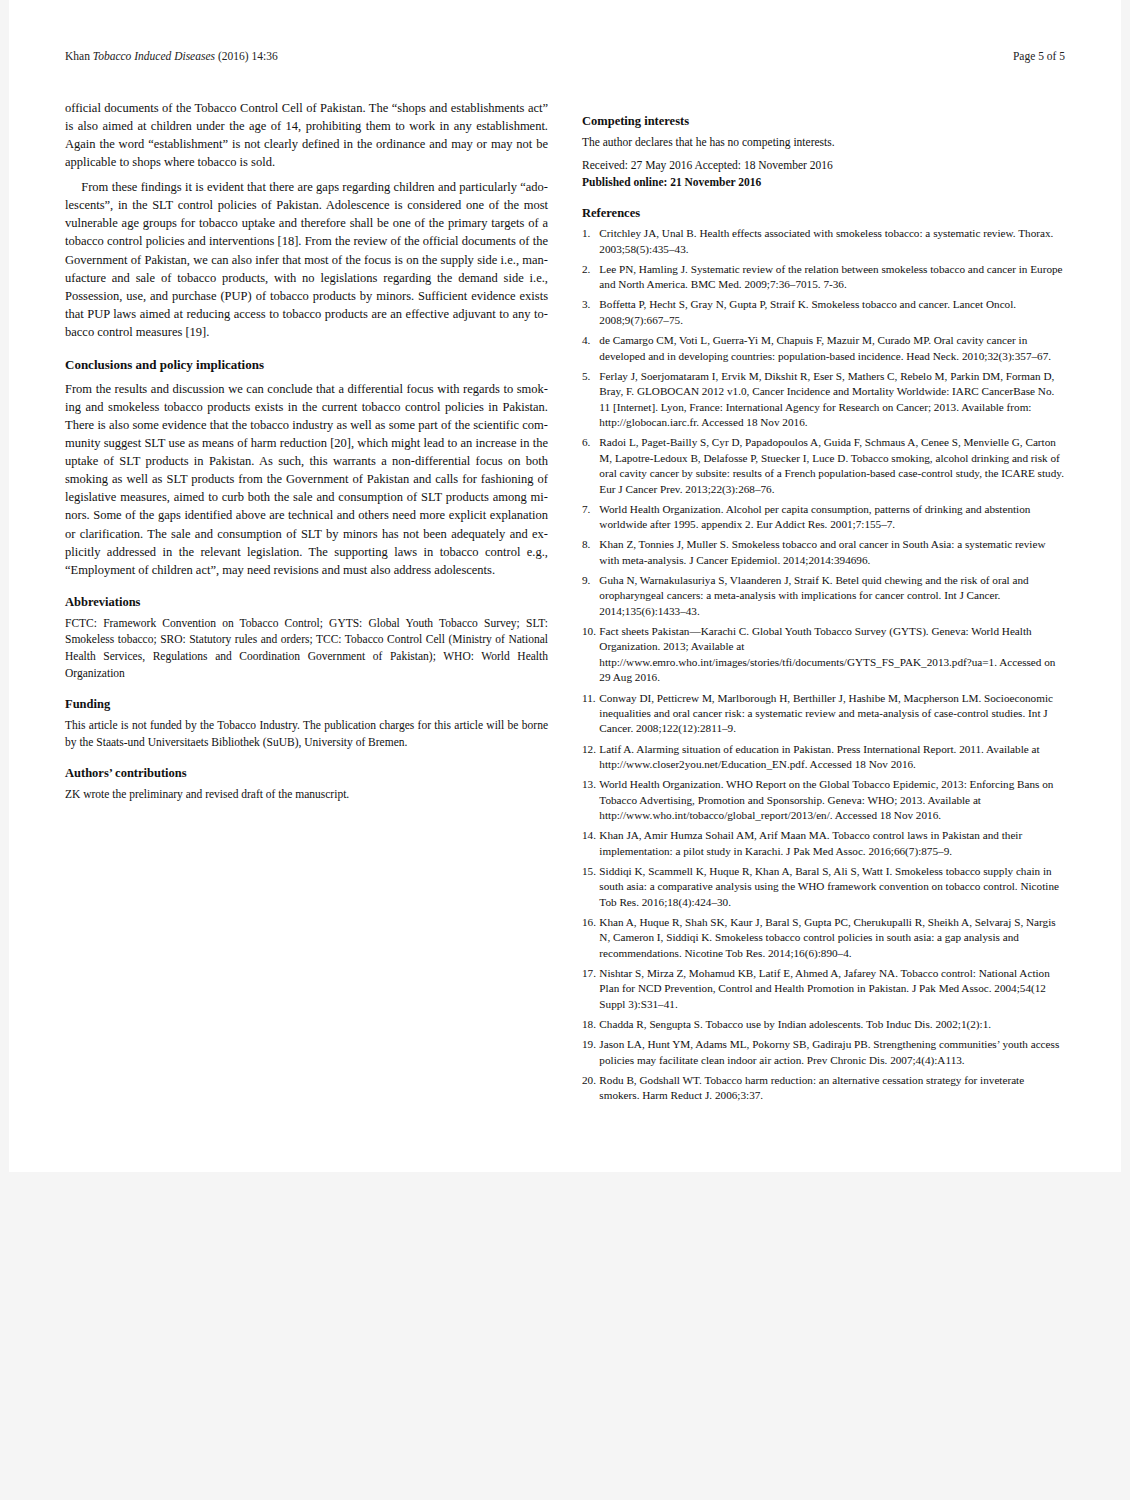Khan Tobacco Induced Diseases (2016) 14:36
Page 5 of 5
official documents of the Tobacco Control Cell of Pakistan. The “shops and establishments act” is also aimed at children under the age of 14, prohibiting them to work in any establishment. Again the word “establishment” is not clearly defined in the ordinance and may or may not be applicable to shops where tobacco is sold.
From these findings it is evident that there are gaps regarding children and particularly “adolescents”, in the SLT control policies of Pakistan. Adolescence is considered one of the most vulnerable age groups for tobacco uptake and therefore shall be one of the primary targets of a tobacco control policies and interventions [18]. From the review of the official documents of the Government of Pakistan, we can also infer that most of the focus is on the supply side i.e., manufacture and sale of tobacco products, with no legislations regarding the demand side i.e., Possession, use, and purchase (PUP) of tobacco products by minors. Sufficient evidence exists that PUP laws aimed at reducing access to tobacco products are an effective adjuvant to any tobacco control measures [19].
Conclusions and policy implications
From the results and discussion we can conclude that a differential focus with regards to smoking and smokeless tobacco products exists in the current tobacco control policies in Pakistan. There is also some evidence that the tobacco industry as well as some part of the scientific community suggest SLT use as means of harm reduction [20], which might lead to an increase in the uptake of SLT products in Pakistan. As such, this warrants a non-differential focus on both smoking as well as SLT products from the Government of Pakistan and calls for fashioning of legislative measures, aimed to curb both the sale and consumption of SLT products among minors. Some of the gaps identified above are technical and others need more explicit explanation or clarification. The sale and consumption of SLT by minors has not been adequately and explicitly addressed in the relevant legislation. The supporting laws in tobacco control e.g., “Employment of children act”, may need revisions and must also address adolescents.
Abbreviations
FCTC: Framework Convention on Tobacco Control; GYTS: Global Youth Tobacco Survey; SLT: Smokeless tobacco; SRO: Statutory rules and orders; TCC: Tobacco Control Cell (Ministry of National Health Services, Regulations and Coordination Government of Pakistan); WHO: World Health Organization
Funding
This article is not funded by the Tobacco Industry. The publication charges for this article will be borne by the Staats-und Universitaets Bibliothek (SuUB), University of Bremen.
Authors’ contributions
ZK wrote the preliminary and revised draft of the manuscript.
Competing interests
The author declares that he has no competing interests.
Received: 27 May 2016 Accepted: 18 November 2016 Published online: 21 November 2016
References
Critchley JA, Unal B. Health effects associated with smokeless tobacco: a systematic review. Thorax. 2003;58(5):435–43.
Lee PN, Hamling J. Systematic review of the relation between smokeless tobacco and cancer in Europe and North America. BMC Med. 2009;7:36–7015. 7-36.
Boffetta P, Hecht S, Gray N, Gupta P, Straif K. Smokeless tobacco and cancer. Lancet Oncol. 2008;9(7):667–75.
de Camargo CM, Voti L, Guerra-Yi M, Chapuis F, Mazuir M, Curado MP. Oral cavity cancer in developed and in developing countries: population-based incidence. Head Neck. 2010;32(3):357–67.
Ferlay J, Soerjomataram I, Ervik M, Dikshit R, Eser S, Mathers C, Rebelo M, Parkin DM, Forman D, Bray, F. GLOBOCAN 2012 v1.0, Cancer Incidence and Mortality Worldwide: IARC CancerBase No. 11 [Internet]. Lyon, France: International Agency for Research on Cancer; 2013. Available from: http://globocan.iarc.fr. Accessed 18 Nov 2016.
Radoi L, Paget-Bailly S, Cyr D, Papadopoulos A, Guida F, Schmaus A, Cenee S, Menvielle G, Carton M, Lapotre-Ledoux B, Delafosse P, Stuecker I, Luce D. Tobacco smoking, alcohol drinking and risk of oral cavity cancer by subsite: results of a French population-based case-control study, the ICARE study. Eur J Cancer Prev. 2013;22(3):268–76.
World Health Organization. Alcohol per capita consumption, patterns of drinking and abstention worldwide after 1995. appendix 2. Eur Addict Res. 2001;7:155–7.
Khan Z, Tonnies J, Muller S. Smokeless tobacco and oral cancer in South Asia: a systematic review with meta-analysis. J Cancer Epidemiol. 2014;2014:394696.
Guha N, Warnakulasuriya S, Vlaanderen J, Straif K. Betel quid chewing and the risk of oral and oropharyngeal cancers: a meta-analysis with implications for cancer control. Int J Cancer. 2014;135(6):1433–43.
Fact sheets Pakistan—Karachi C. Global Youth Tobacco Survey (GYTS). Geneva: World Health Organization. 2013; Available at http://www.emro.who.int/images/stories/tfi/documents/GYTS_FS_PAK_2013.pdf?ua=1. Accessed on 29 Aug 2016.
Conway DI, Petticrew M, Marlborough H, Berthiller J, Hashibe M, Macpherson LM. Socioeconomic inequalities and oral cancer risk: a systematic review and meta-analysis of case-control studies. Int J Cancer. 2008;122(12):2811–9.
Latif A. Alarming situation of education in Pakistan. Press International Report. 2011. Available at http://www.closer2you.net/Education_EN.pdf. Accessed 18 Nov 2016.
World Health Organization. WHO Report on the Global Tobacco Epidemic, 2013: Enforcing Bans on Tobacco Advertising, Promotion and Sponsorship. Geneva: WHO; 2013. Available at http://www.who.int/tobacco/global_report/2013/en/. Accessed 18 Nov 2016.
Khan JA, Amir Humza Sohail AM, Arif Maan MA. Tobacco control laws in Pakistan and their implementation: a pilot study in Karachi. J Pak Med Assoc. 2016;66(7):875–9.
Siddiqi K, Scammell K, Huque R, Khan A, Baral S, Ali S, Watt I. Smokeless tobacco supply chain in south asia: a comparative analysis using the WHO framework convention on tobacco control. Nicotine Tob Res. 2016;18(4):424–30.
Khan A, Huque R, Shah SK, Kaur J, Baral S, Gupta PC, Cherukupalli R, Sheikh A, Selvaraj S, Nargis N, Cameron I, Siddiqi K. Smokeless tobacco control policies in south asia: a gap analysis and recommendations. Nicotine Tob Res. 2014;16(6):890–4.
Nishtar S, Mirza Z, Mohamud KB, Latif E, Ahmed A, Jafarey NA. Tobacco control: National Action Plan for NCD Prevention, Control and Health Promotion in Pakistan. J Pak Med Assoc. 2004;54(12 Suppl 3):S31–41.
Chadda R, Sengupta S. Tobacco use by Indian adolescents. Tob Induc Dis. 2002;1(2):1.
Jason LA, Hunt YM, Adams ML, Pokorny SB, Gadiraju PB. Strengthening communities’ youth access policies may facilitate clean indoor air action. Prev Chronic Dis. 2007;4(4):A113.
Rodu B, Godshall WT. Tobacco harm reduction: an alternative cessation strategy for inveterate smokers. Harm Reduct J. 2006;3:37.